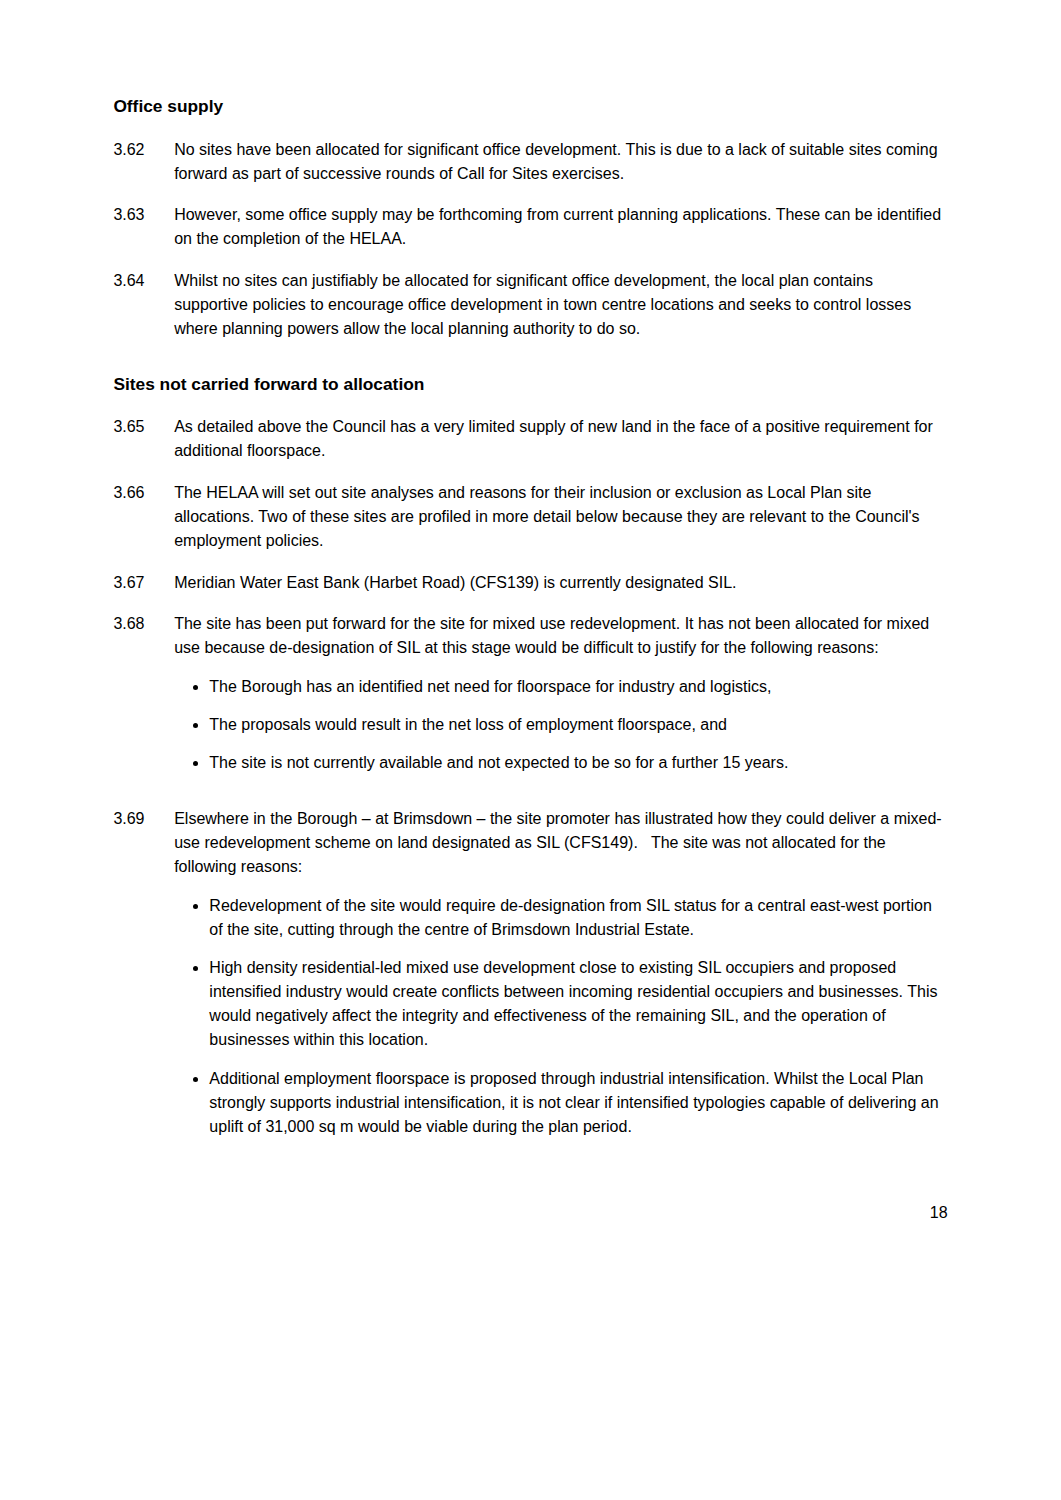Office supply
3.62
No sites have been allocated for significant office development. This is due to a lack of suitable sites coming forward as part of successive rounds of Call for Sites exercises.
3.63
However, some office supply may be forthcoming from current planning applications. These can be identified on the completion of the HELAA.
3.64
Whilst no sites can justifiably be allocated for significant office development, the local plan contains supportive policies to encourage office development in town centre locations and seeks to control losses where planning powers allow the local planning authority to do so.
Sites not carried forward to allocation
3.65
As detailed above the Council has a very limited supply of new land in the face of a positive requirement for additional floorspace.
3.66
The HELAA will set out site analyses and reasons for their inclusion or exclusion as Local Plan site allocations. Two of these sites are profiled in more detail below because they are relevant to the Council's employment policies.
3.67
Meridian Water East Bank (Harbet Road) (CFS139) is currently designated SIL.
3.68
The site has been put forward for the site for mixed use redevelopment. It has not been allocated for mixed use because de-designation of SIL at this stage would be difficult to justify for the following reasons:
The Borough has an identified net need for floorspace for industry and logistics,
The proposals would result in the net loss of employment floorspace, and
The site is not currently available and not expected to be so for a further 15 years.
3.69
Elsewhere in the Borough – at Brimsdown – the site promoter has illustrated how they could deliver a mixed-use redevelopment scheme on land designated as SIL (CFS149). The site was not allocated for the following reasons:
Redevelopment of the site would require de-designation from SIL status for a central east-west portion of the site, cutting through the centre of Brimsdown Industrial Estate.
High density residential-led mixed use development close to existing SIL occupiers and proposed intensified industry would create conflicts between incoming residential occupiers and businesses. This would negatively affect the integrity and effectiveness of the remaining SIL, and the operation of businesses within this location.
Additional employment floorspace is proposed through industrial intensification. Whilst the Local Plan strongly supports industrial intensification, it is not clear if intensified typologies capable of delivering an uplift of 31,000 sq m would be viable during the plan period.
18